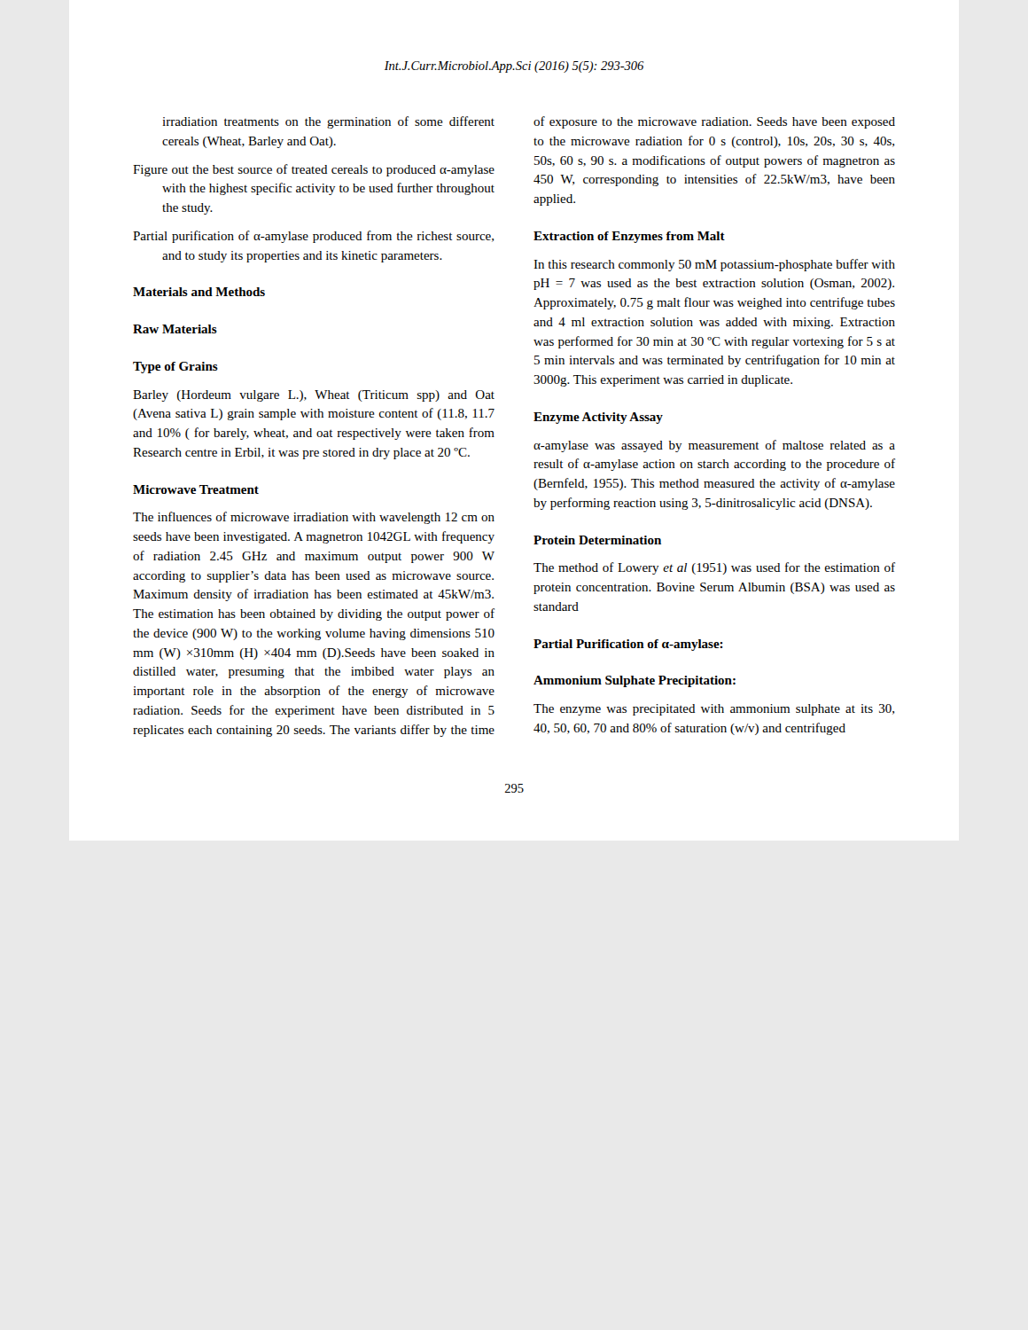Int.J.Curr.Microbiol.App.Sci (2016) 5(5): 293-306
irradiation treatments on the germination of some different cereals (Wheat, Barley and Oat).
Figure out the best source of treated cereals to produced α-amylase with the highest specific activity to be used further throughout the study.
Partial purification of α-amylase produced from the richest source, and to study its properties and its kinetic parameters.
Materials and Methods
Raw Materials
Type of Grains
Barley (Hordeum vulgare L.), Wheat (Triticum spp) and Oat (Avena sativa L) grain sample with moisture content of (11.8, 11.7 and 10% ( for barely, wheat, and oat respectively were taken from Research centre in Erbil, it was pre stored in dry place at 20 ºC.
Microwave Treatment
The influences of microwave irradiation with wavelength 12 cm on seeds have been investigated. A magnetron 1042GL with frequency of radiation 2.45 GHz and maximum output power 900 W according to supplier’s data has been used as microwave source. Maximum density of irradiation has been estimated at 45kW/m3. The estimation has been obtained by dividing the output power of the device (900 W) to the working volume having dimensions 510 mm (W) ×310mm (H) ×404 mm (D).Seeds have been soaked in distilled water, presuming that the imbibed water plays an important role in the absorption of the energy of microwave radiation. Seeds for the experiment have been distributed in 5 replicates each containing 20 seeds. The variants differ by the time of exposure to the microwave radiation. Seeds have been exposed to the microwave radiation for 0 s (control), 10s, 20s, 30 s, 40s, 50s, 60 s, 90 s. a modifications of output powers of magnetron as 450 W, corresponding to intensities of 22.5kW/m3, have been applied.
Extraction of Enzymes from Malt
In this research commonly 50 mM potassium-phosphate buffer with pH = 7 was used as the best extraction solution (Osman, 2002). Approximately, 0.75 g malt flour was weighed into centrifuge tubes and 4 ml extraction solution was added with mixing. Extraction was performed for 30 min at 30 ºC with regular vortexing for 5 s at 5 min intervals and was terminated by centrifugation for 10 min at 3000g. This experiment was carried in duplicate.
Enzyme Activity Assay
α-amylase was assayed by measurement of maltose related as a result of α-amylase action on starch according to the procedure of (Bernfeld, 1955). This method measured the activity of α-amylase by performing reaction using 3, 5-dinitrosalicylic acid (DNSA).
Protein Determination
The method of Lowery et al (1951) was used for the estimation of protein concentration. Bovine Serum Albumin (BSA) was used as standard
Partial Purification of α-amylase:
Ammonium Sulphate Precipitation:
The enzyme was precipitated with ammonium sulphate at its 30, 40, 50, 60, 70 and 80% of saturation (w/v) and centrifuged
295